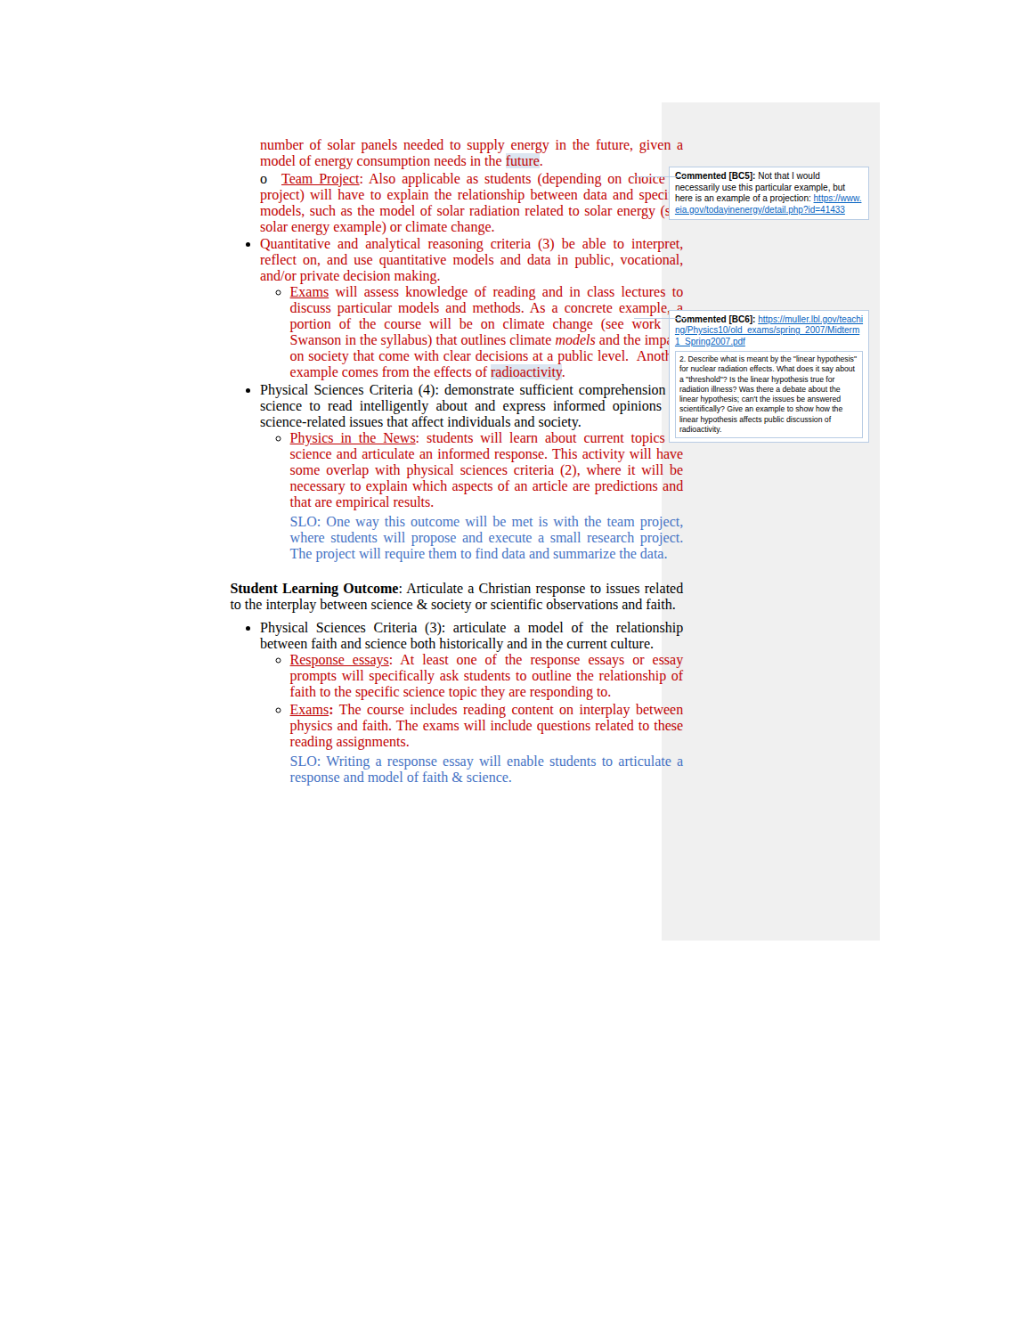Commented [BC5]: Not that I would necessarily use this particular example, but here is an example of a projection: https://www.eia.gov/todayinenergy/detail.php?id=41433
Commented [BC6]: https://muller.lbl.gov/teaching/Physics10/old_exams/spring_2007/Midterm1_Spring2007.pdf
2. Describe what is meant by the "linear hypothesis" for nuclear radiation effects. What does it say about a "threshold"? Is the linear hypothesis true for radiation illness? Was there a debate about the linear hypothesis; can't the issues be answered scientifically? Give an example to show how the linear hypothesis affects public discussion of radioactivity.
number of solar panels needed to supply energy in the future, given a model of energy consumption needs in the future.
oTeam Project: Also applicable as students (depending on choice of project) will have to explain the relationship between data and specific models, such as the model of solar radiation related to solar energy (see solar energy example) or climate change.
Quantitative and analytical reasoning criteria (3) be able to interpret, reflect on, and use quantitative models and data in public, vocational, and/or private decision making.
Exams will assess knowledge of reading and in class lectures to discuss particular models and methods. As a concrete example, a portion of the course will be on climate change (see work by Swanson in the syllabus) that outlines climate models and the impact on society that come with clear decisions at a public level. Another example comes from the effects of radioactivity.
Physical Sciences Criteria (4): demonstrate sufficient comprehension of science to read intelligently about and express informed opinions on science-related issues that affect individuals and society.
Physics in the News: students will learn about current topics in science and articulate an informed response. This activity will have some overlap with physical sciences criteria (2), where it will be necessary to explain which aspects of an article are predictions and that are empirical results.
SLO: One way this outcome will be met is with the team project, where students will propose and execute a small research project. The project will require them to find data and summarize the data.
Student Learning Outcome: Articulate a Christian response to issues related to the interplay between science & society or scientific observations and faith.
Physical Sciences Criteria (3): articulate a model of the relationship between faith and science both historically and in the current culture.
Response essays: At least one of the response essays or essay prompts will specifically ask students to outline the relationship of faith to the specific science topic they are responding to.
Exams: The course includes reading content on interplay between physics and faith. The exams will include questions related to these reading assignments.
SLO: Writing a response essay will enable students to articulate a response and model of faith & science.